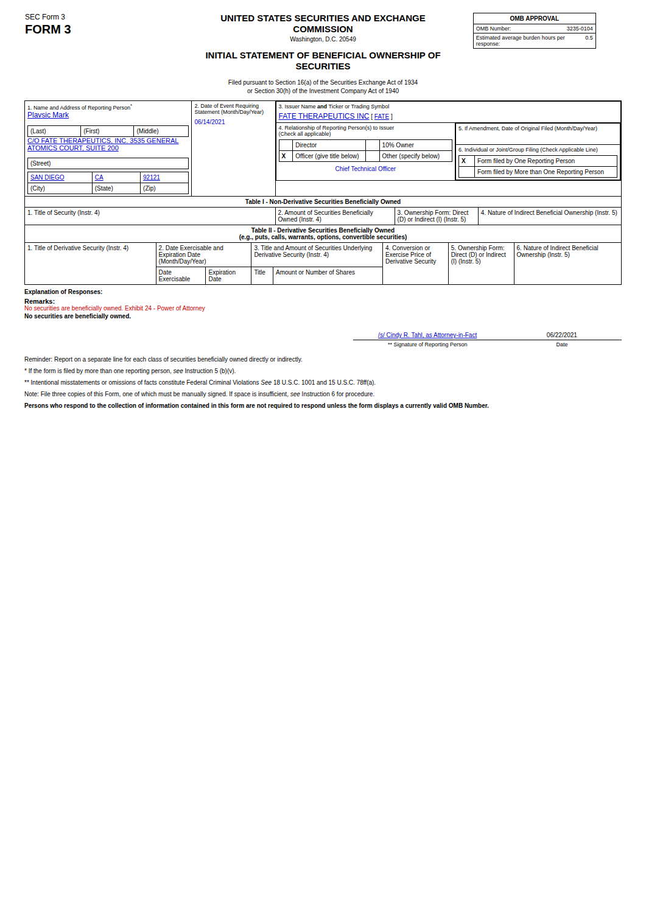| SEC Form 3 FORM 3 | UNITED STATES SECURITIES AND EXCHANGE COMMISSION Washington, D.C. 20549 INITIAL STATEMENT OF BENEFICIAL OWNERSHIP OF SECURITIES | OMB APPROVAL OMB Number: 3235-0104 Estimated average burden hours per response: 0.5 |
Filed pursuant to Section 16(a) of the Securities Exchange Act of 1934
or Section 30(h) of the Investment Company Act of 1940
| 1. Name and Address of Reporting Person * Plavsic Mark / (Last) / (First) / (Middle) / C/O FATE THERAPEUTICS, INC. 3535 GENERAL ATOMICS COURT, SUITE 200 / (Street) / / SAN DIEGO / CA / 92121 / / (City) / (State) / (Zip) / | 2. Date of Event Requiring Statement (Month/Day/Year) 06/14/2021 | / 3. Issuer Name and Ticker or Trading Symbol FATE THERAPEUTICS INC [ FATE ] / / 4. Relationship of Reporting Person(s) to Issuer (Check all applicable) / / Director / / 10% Owner / / X / Officer (give title below) / / Other (specify below) / Chief Technical Officer / / 5. If Amendment, Date of Original Filed (Month/Day/Year) / / 6. Individual or Joint/Group Filing (Check Applicable Line) / X / Form filed by One Reporting Person / / / Form filed by More than One Reporting Person / / / |
| Table I - Non-Derivative Securities Beneficially Owned |
| 1. Title of Security (Instr. 4) | 2. Amount of Securities Beneficially Owned (Instr. 4) | 3. Ownership Form: Direct (D) or Indirect (I) (Instr. 5) | 4. Nature of Indirect Beneficial Ownership (Instr. 5) |
| Table II - Derivative Securities Beneficially Owned (e.g., puts, calls, warrants, options, convertible securities) |
| 1. Title of Derivative Security (Instr. 4) | 2. Date Exercisable and Expiration Date (Month/Day/Year) | 3. Title and Amount of Securities Underlying Derivative Security (Instr. 4) | 4. Conversion or Exercise Price of Derivative Security | 5. Ownership Form: Direct (D) or Indirect (I) (Instr. 5) | 6. Nature of Indirect Beneficial Ownership (Instr. 5) |
| Date Exercisable | Expiration Date | Title | Amount or Number of Shares |
Explanation of Responses:
Remarks:
No securities are beneficially owned. Exhibit 24 - Power of Attorney
No securities are beneficially owned.
| | /s/ Cindy R. Tahl, as Attorney-in-Fact | 06/22/2021 |
| | ** Signature of Reporting Person | Date |
Reminder: Report on a separate line for each class of securities beneficially owned directly or indirectly.
* If the form is filed by more than one reporting person, see Instruction 5 (b)(v).
** Intentional misstatements or omissions of facts constitute Federal Criminal Violations See 18 U.S.C. 1001 and 15 U.S.C. 78ff(a).
Note: File three copies of this Form, one of which must be manually signed. If space is insufficient, see Instruction 6 for procedure.
Persons who respond to the collection of information contained in this form are not required to respond unless the form displays a currently valid OMB Number.